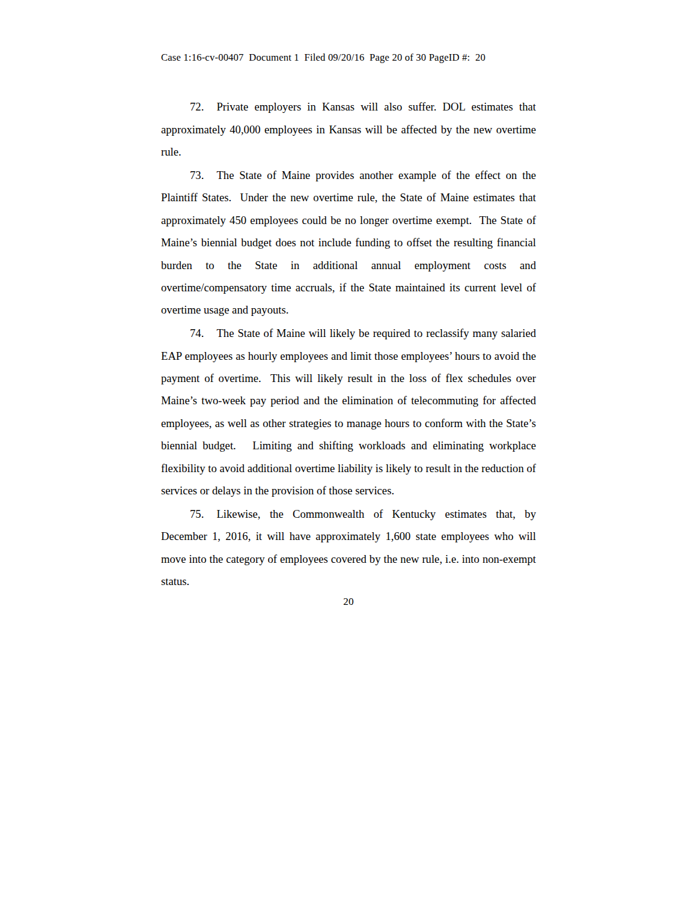Case 1:16-cv-00407 Document 1 Filed 09/20/16 Page 20 of 30 PageID #: 20
72. Private employers in Kansas will also suffer. DOL estimates that approximately 40,000 employees in Kansas will be affected by the new overtime rule.
73. The State of Maine provides another example of the effect on the Plaintiff States. Under the new overtime rule, the State of Maine estimates that approximately 450 employees could be no longer overtime exempt. The State of Maine’s biennial budget does not include funding to offset the resulting financial burden to the State in additional annual employment costs and overtime/compensatory time accruals, if the State maintained its current level of overtime usage and payouts.
74. The State of Maine will likely be required to reclassify many salaried EAP employees as hourly employees and limit those employees’ hours to avoid the payment of overtime. This will likely result in the loss of flex schedules over Maine’s two-week pay period and the elimination of telecommuting for affected employees, as well as other strategies to manage hours to conform with the State’s biennial budget. Limiting and shifting workloads and eliminating workplace flexibility to avoid additional overtime liability is likely to result in the reduction of services or delays in the provision of those services.
75. Likewise, the Commonwealth of Kentucky estimates that, by December 1, 2016, it will have approximately 1,600 state employees who will move into the category of employees covered by the new rule, i.e. into non-exempt status.
20